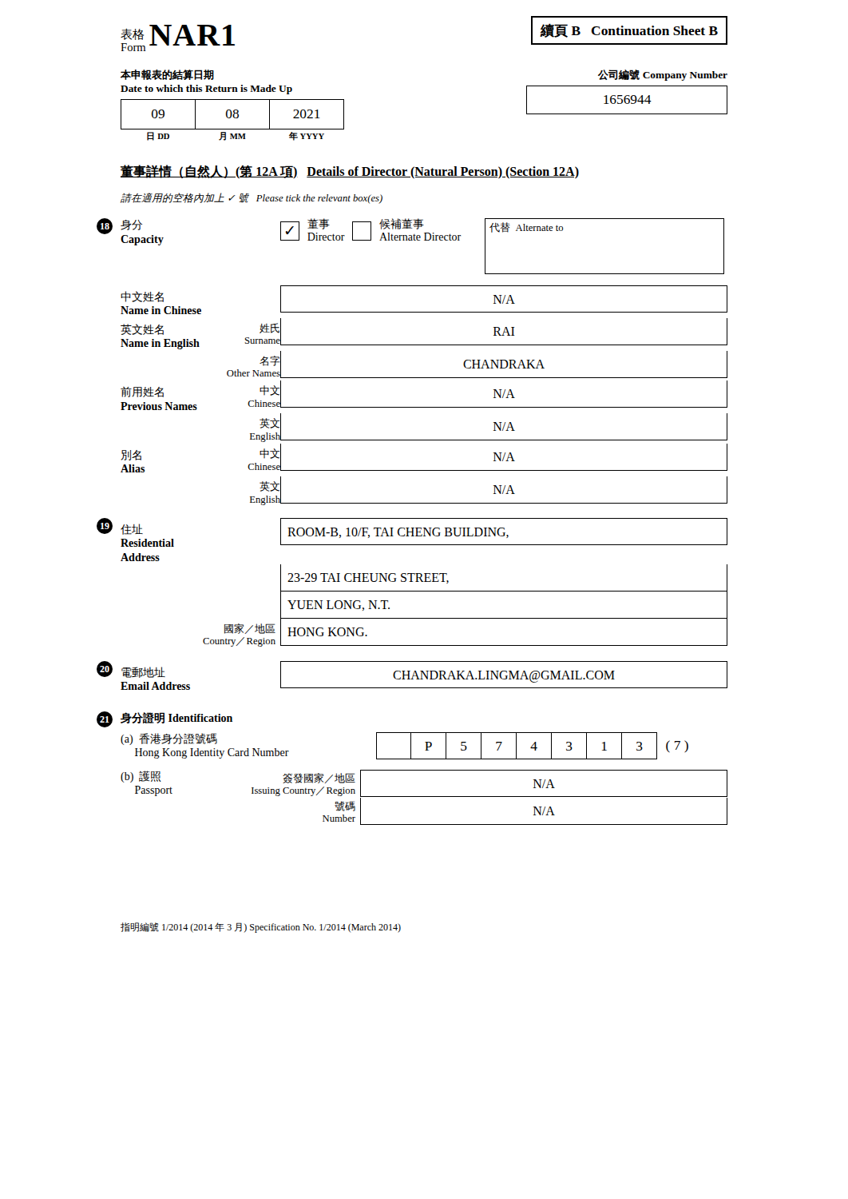表格
Form NAR1
續頁 B Continuation Sheet B
本申報表的結算日期
Date to which this Return is Made Up
| 09 | 08 | 2021 |
| 日 DD | 月 MM | 年 YYYY |
公司編號 Company Number
1656944
董事詳情（自然人）(第 12A 項) Details of Director (Natural Person) (Section 12A)
請在適用的空格內加上 ✓ 號 Please tick the relevant box(es)
18
身分
Capacity
✓ 董事
Director
候補董事
Alternate Director
代替 Alternate to
中文姓名
Name in Chinese
N/A
英文姓名
Name in English 姓氏
Surname
RAI
名字
Other Names
CHANDRAKA
前用姓名
Previous Names 中文
Chinese
N/A
英文
English
N/A
別名
Alias 中文
Chinese
N/A
英文
English
N/A
19
住址
Residential
Address
ROOM-B, 10/F, TAI CHENG BUILDING,
23-29 TAI CHEUNG STREET,
YUEN LONG, N.T.
國家／地區
Country／Region
HONG KONG.
20
電郵地址
Email Address
CHANDRAKA.LINGMA@GMAIL.COM
21
身分證明 Identification
(a) 香港身分證號碼
Hong Kong Identity Card Number
P
5
7
4
3
1
3
( 7 )
(b) 護照
Passport
簽發國家／地區
Issuing Country／Region
N/A
號碼
Number
N/A
指明編號 1/2014 (2014 年 3 月) Specification No. 1/2014 (March 2014)